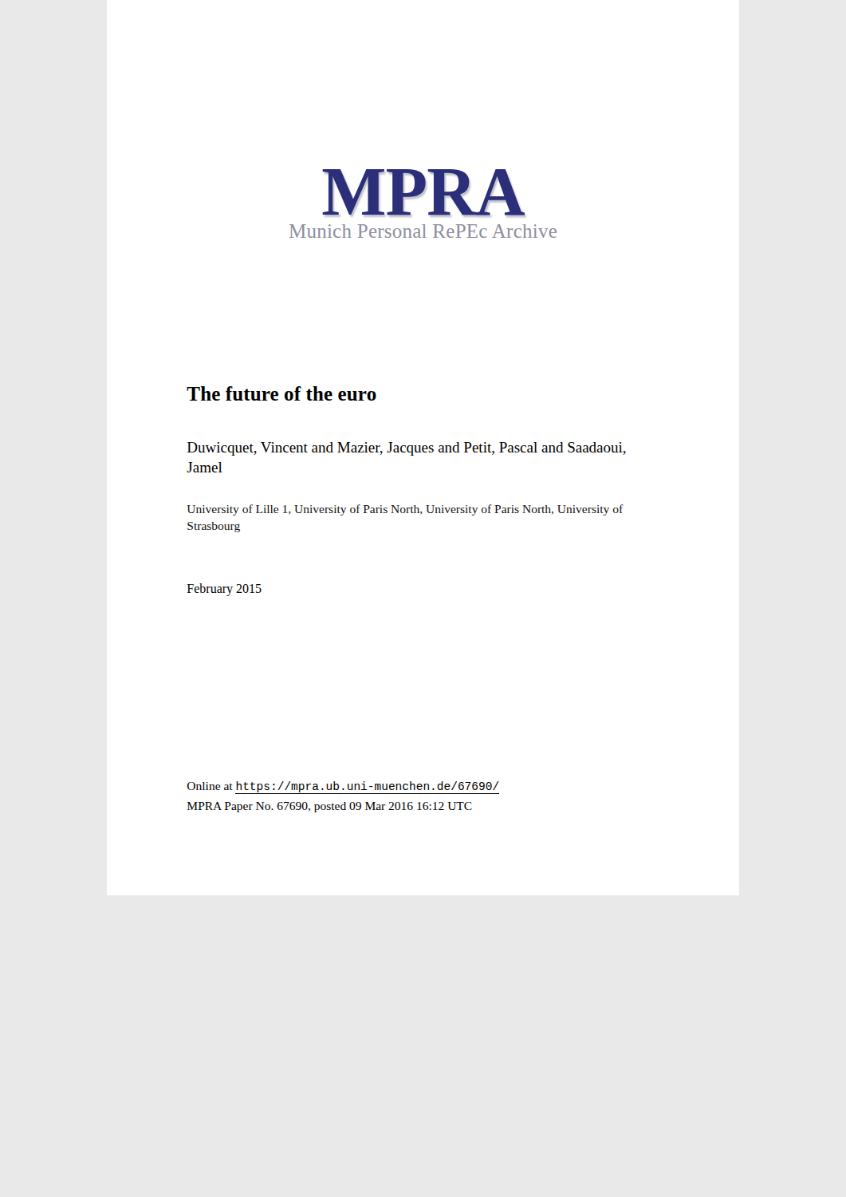MPRA
Munich Personal RePEc Archive
The future of the euro
Duwicquet, Vincent and Mazier, Jacques and Petit, Pascal and Saadaoui, Jamel
University of Lille 1, University of Paris North, University of Paris North, University of Strasbourg
February 2015
Online at https://mpra.ub.uni-muenchen.de/67690/
MPRA Paper No. 67690, posted 09 Mar 2016 16:12 UTC